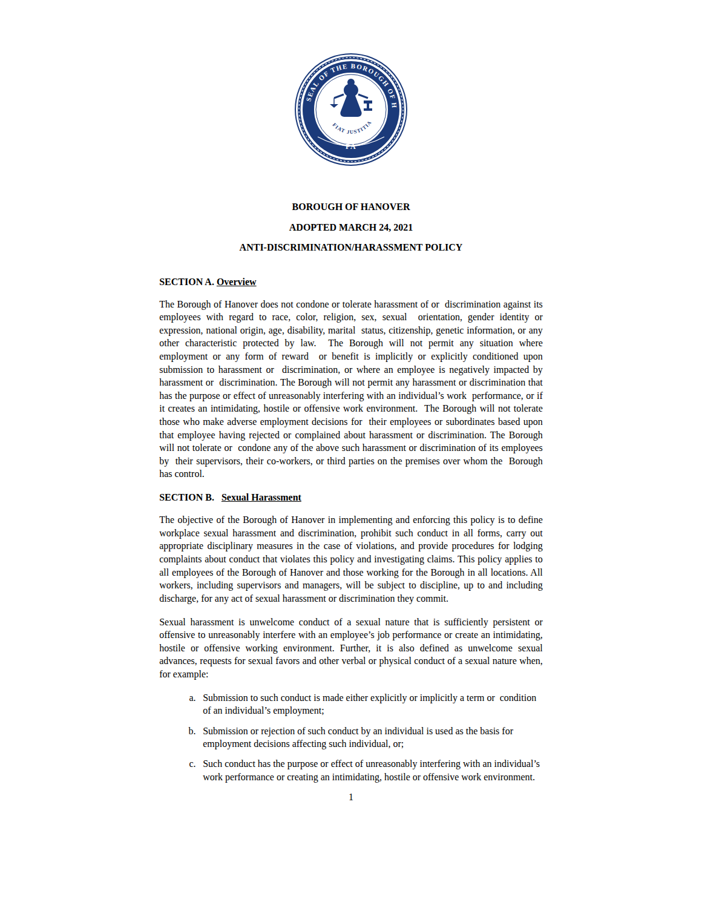Seal of the Borough of Hanover, PA — Fiat Justitia SEAL OF THE BOROUGH OF HANOVER FIAT JUSTITIA PA
BOROUGH OF HANOVER
ADOPTED MARCH 24, 2021
ANTI-DISCRIMINATION/HARASSMENT POLICY
SECTION A. Overview
The Borough of Hanover does not condone or tolerate harassment of or discrimination against its employees with regard to race, color, religion, sex, sexual orientation, gender identity or expression, national origin, age, disability, marital status, citizenship, genetic information, or any other characteristic protected by law. The Borough will not permit any situation where employment or any form of reward or benefit is implicitly or explicitly conditioned upon submission to harassment or discrimination, or where an employee is negatively impacted by harassment or discrimination. The Borough will not permit any harassment or discrimination that has the purpose or effect of unreasonably interfering with an individual’s work performance, or if it creates an intimidating, hostile or offensive work environment. The Borough will not tolerate those who make adverse employment decisions for their employees or subordinates based upon that employee having rejected or complained about harassment or discrimination. The Borough will not tolerate or condone any of the above such harassment or discrimination of its employees by their supervisors, their co-workers, or third parties on the premises over whom the Borough has control.
SECTION B. Sexual Harassment
The objective of the Borough of Hanover in implementing and enforcing this policy is to define workplace sexual harassment and discrimination, prohibit such conduct in all forms, carry out appropriate disciplinary measures in the case of violations, and provide procedures for lodging complaints about conduct that violates this policy and investigating claims. This policy applies to all employees of the Borough of Hanover and those working for the Borough in all locations. All workers, including supervisors and managers, will be subject to discipline, up to and including discharge, for any act of sexual harassment or discrimination they commit.
Sexual harassment is unwelcome conduct of a sexual nature that is sufficiently persistent or offensive to unreasonably interfere with an employee’s job performance or create an intimidating, hostile or offensive working environment. Further, it is also defined as unwelcome sexual advances, requests for sexual favors and other verbal or physical conduct of a sexual nature when, for example:
Submission to such conduct is made either explicitly or implicitly a term or condition of an individual’s employment;
Submission or rejection of such conduct by an individual is used as the basis for employment decisions affecting such individual, or;
Such conduct has the purpose or effect of unreasonably interfering with an individual’s work performance or creating an intimidating, hostile or offensive work environment.
1